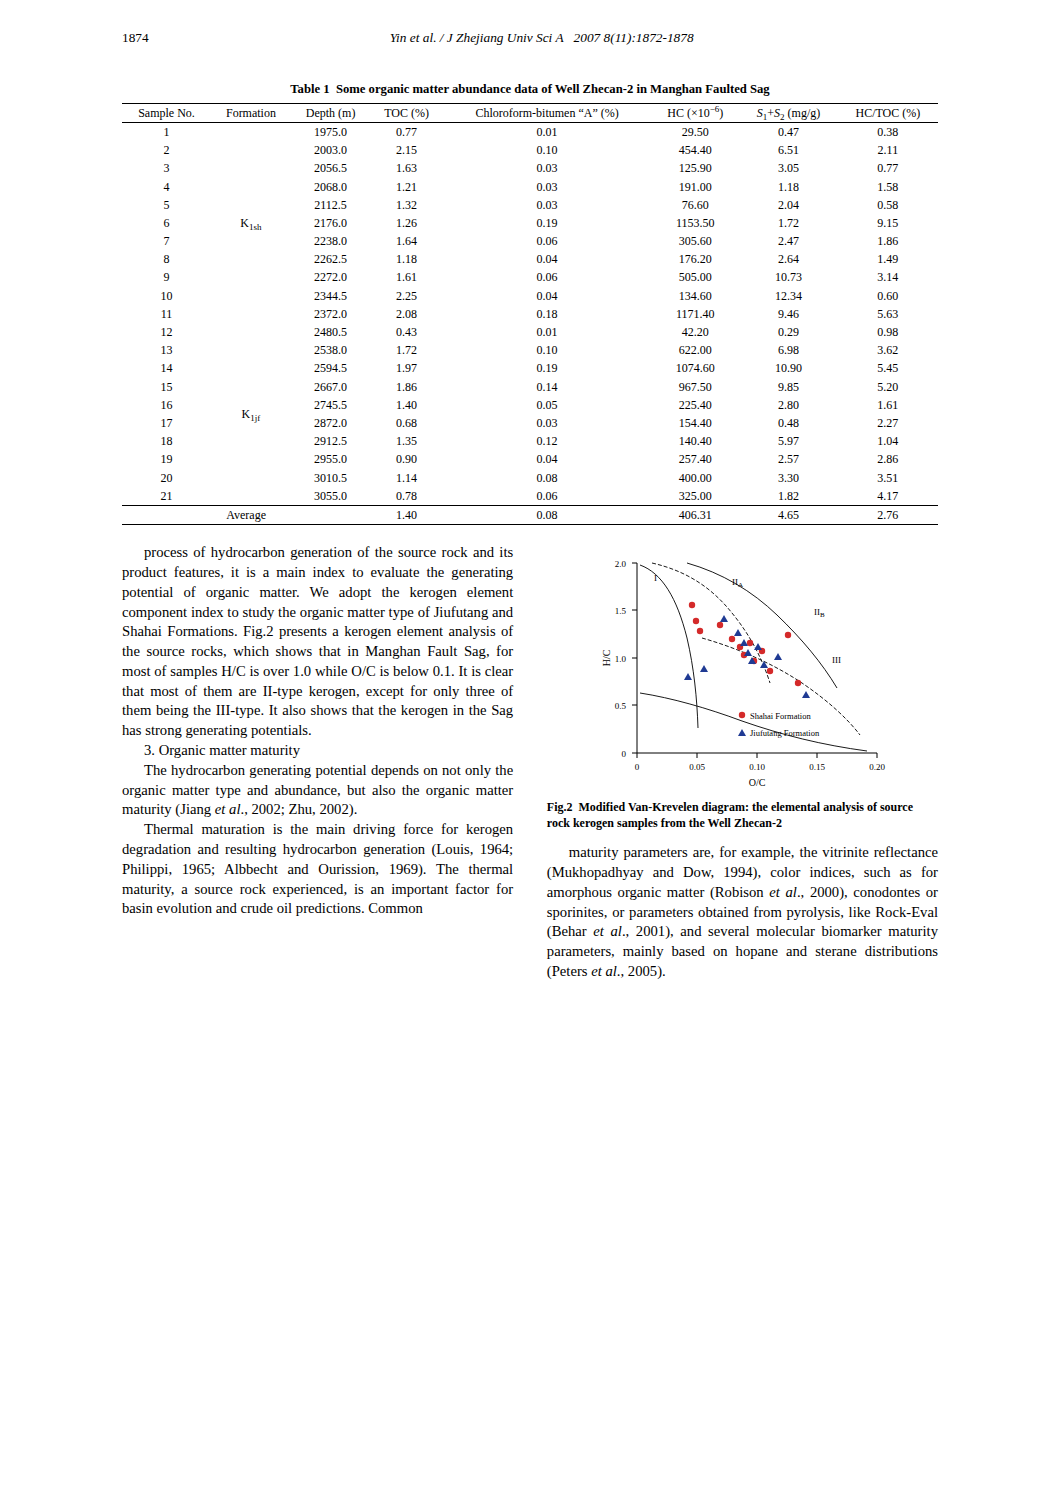1874 Yin et al. / J Zhejiang Univ Sci A 2007 8(11):1872-1878
Table 1 Some organic matter abundance data of Well Zhecan-2 in Manghan Faulted Sag
| Sample No. | Formation | Depth (m) | TOC (%) | Chloroform-bitumen “A” (%) | HC (×10 −6 ) | S 1 + S 2 (mg/g) | HC/TOC (%) |
| --- | --- | --- | --- | --- | --- | --- | --- |
| 1 | K 1sh | 1975.0 | 0.77 | 0.01 | 29.50 | 0.47 | 0.38 |
| 2 | 2003.0 | 2.15 | 0.10 | 454.40 | 6.51 | 2.11 |
| 3 | 2056.5 | 1.63 | 0.03 | 125.90 | 3.05 | 0.77 |
| 4 | 2068.0 | 1.21 | 0.03 | 191.00 | 1.18 | 1.58 |
| 5 | 2112.5 | 1.32 | 0.03 | 76.60 | 2.04 | 0.58 |
| 6 | 2176.0 | 1.26 | 0.19 | 1153.50 | 1.72 | 9.15 |
| 7 | 2238.0 | 1.64 | 0.06 | 305.60 | 2.47 | 1.86 |
| 8 | 2262.5 | 1.18 | 0.04 | 176.20 | 2.64 | 1.49 |
| 9 | 2272.0 | 1.61 | 0.06 | 505.00 | 10.73 | 3.14 |
| 10 | 2344.5 | 2.25 | 0.04 | 134.60 | 12.34 | 0.60 |
| 11 | 2372.0 | 2.08 | 0.18 | 1171.40 | 9.46 | 5.63 |
| 12 | K 1jf | 2480.5 | 0.43 | 0.01 | 42.20 | 0.29 | 0.98 |
| 13 | 2538.0 | 1.72 | 0.10 | 622.00 | 6.98 | 3.62 |
| 14 | 2594.5 | 1.97 | 0.19 | 1074.60 | 10.90 | 5.45 |
| 15 | 2667.0 | 1.86 | 0.14 | 967.50 | 9.85 | 5.20 |
| 16 | 2745.5 | 1.40 | 0.05 | 225.40 | 2.80 | 1.61 |
| 17 | 2872.0 | 0.68 | 0.03 | 154.40 | 0.48 | 2.27 |
| 18 | 2912.5 | 1.35 | 0.12 | 140.40 | 5.97 | 1.04 |
| 19 | 2955.0 | 0.90 | 0.04 | 257.40 | 2.57 | 2.86 |
| 20 | 3010.5 | 1.14 | 0.08 | 400.00 | 3.30 | 3.51 |
| 21 | 3055.0 | 0.78 | 0.06 | 325.00 | 1.82 | 4.17 |
| Average | 1.40 | 0.08 | 406.31 | 4.65 | 2.76 |
process of hydrocarbon generation of the source rock and its product features, it is a main index to evaluate the generating potential of organic matter. We adopt the kerogen element component index to study the organic matter type of Jiufutang and Shahai Formations. Fig.2 presents a kerogen element analysis of the source rocks, which shows that in Manghan Fault Sag, for most of samples H/C is over 1.0 while O/C is below 0.1. It is clear that most of them are II-type kerogen, except for only three of them being the III-type. It also shows that the kerogen in the Sag has strong generating potentials.
3. Organic matter maturity
The hydrocarbon generating potential depends on not only the organic matter type and abundance, but also the organic matter maturity (Jiang et al., 2002; Zhu, 2002).
Thermal maturation is the main driving force for kerogen degradation and resulting hydrocarbon generation (Louis, 1964; Philippi, 1965; Albbecht and Ourission, 1969). The thermal maturity, a source rock experienced, is an important factor for basin evolution and crude oil predictions. Common
0 0.5 1.0 1.5 2.0 0 0.05 0.10 0.15 0.20 O/C H/C I IIA IIB III Shahai Formation Jiufutang Formation
Fig.2 Modified Van-Krevelen diagram: the elemental analysis of source rock kerogen samples from the Well Zhecan-2
maturity parameters are, for example, the vitrinite reflectance (Mukhopadhyay and Dow, 1994), color indices, such as for amorphous organic matter (Robison et al., 2000), conodontes or sporinites, or parameters obtained from pyrolysis, like Rock-Eval (Behar et al., 2001), and several molecular biomarker maturity parameters, mainly based on hopane and sterane distributions (Peters et al., 2005).